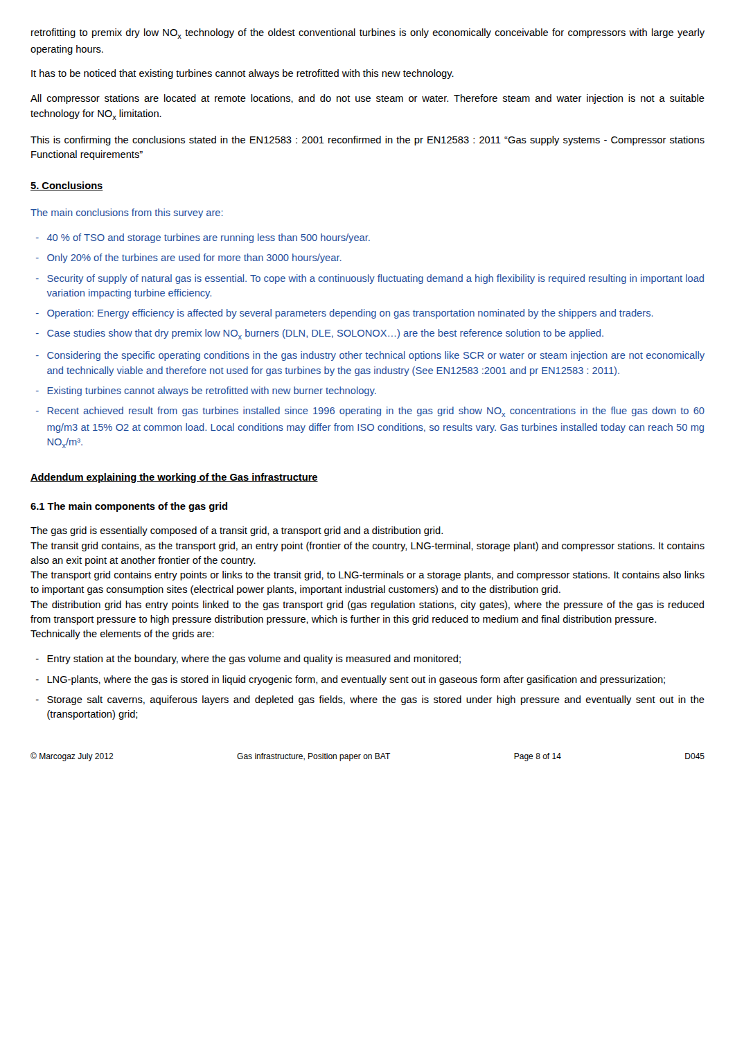retrofitting to premix dry low NOx technology of the oldest conventional turbines is only economically conceivable for compressors with large yearly operating hours.
It has to be noticed that existing turbines cannot always be retrofitted with this new technology.
All compressor stations are located at remote locations, and do not use steam or water. Therefore steam and water injection is not a suitable technology for NOx limitation.
This is confirming the conclusions stated in the EN12583 : 2001 reconfirmed in the pr EN12583 : 2011 “Gas supply systems - Compressor stations Functional requirements”
5. Conclusions
The main conclusions from this survey are:
40 % of TSO and storage turbines are running less than 500 hours/year.
Only 20% of the turbines are used for more than 3000 hours/year.
Security of supply of natural gas is essential. To cope with a continuously fluctuating demand a high flexibility is required resulting in important load variation impacting turbine efficiency.
Operation: Energy efficiency is affected by several parameters depending on gas transportation nominated by the shippers and traders.
Case studies show that dry premix low NOx burners (DLN, DLE, SOLONOX…) are the best reference solution to be applied.
Considering the specific operating conditions in the gas industry other technical options like SCR or water or steam injection are not economically and technically viable and therefore not used for gas turbines by the gas industry (See EN12583 :2001 and pr EN12583 : 2011).
Existing turbines cannot always be retrofitted with new burner technology.
Recent achieved result from gas turbines installed since 1996 operating in the gas grid show NOx concentrations in the flue gas down to 60 mg/m3 at 15% O2 at common load. Local conditions may differ from ISO conditions, so results vary. Gas turbines installed today can reach 50 mg NOx/m³.
Addendum explaining the working of the Gas infrastructure
6.1 The main components of the gas grid
The gas grid is essentially composed of a transit grid, a transport grid and a distribution grid.
The transit grid contains, as the transport grid, an entry point (frontier of the country, LNG-terminal, storage plant) and compressor stations. It contains also an exit point at another frontier of the country.
The transport grid contains entry points or links to the transit grid, to LNG-terminals or a storage plants, and compressor stations. It contains also links to important gas consumption sites (electrical power plants, important industrial customers) and to the distribution grid.
The distribution grid has entry points linked to the gas transport grid (gas regulation stations, city gates), where the pressure of the gas is reduced from transport pressure to high pressure distribution pressure, which is further in this grid reduced to medium and final distribution pressure.
Technically the elements of the grids are:
Entry station at the boundary, where the gas volume and quality is measured and monitored;
LNG-plants, where the gas is stored in liquid cryogenic form, and eventually sent out in gaseous form after gasification and pressurization;
Storage salt caverns, aquiferous layers and depleted gas fields, where the gas is stored under high pressure and eventually sent out in the (transportation) grid;
© Marcogaz July 2012 Gas infrastructure, Position paper on BAT Page 8 of 14 D045